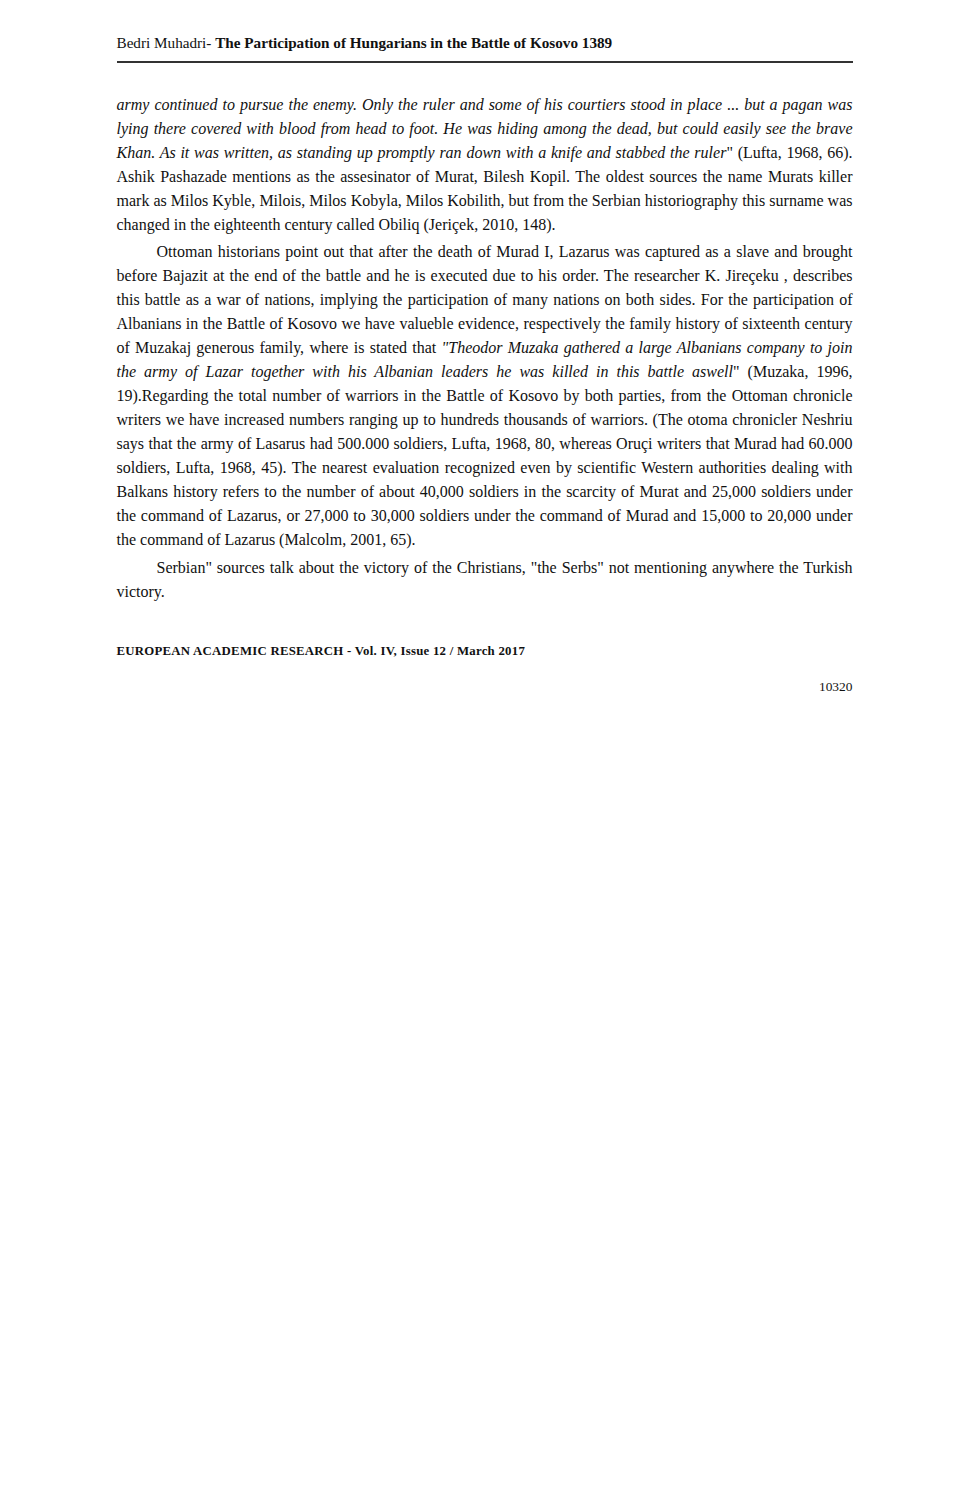Bedri Muhadri- The Participation of Hungarians in the Battle of Kosovo 1389
army continued to pursue the enemy. Only the ruler and some of his courtiers stood in place ... but a pagan was lying there covered with blood from head to foot. He was hiding among the dead, but could easily see the brave Khan. As it was written, as standing up promptly ran down with a knife and stabbed the ruler" (Lufta, 1968, 66). Ashik Pashazade mentions as the assesinator of Murat, Bilesh Kopil. The oldest sources the name Murats killer mark as Milos Kyble, Milois, Milos Kobyla, Milos Kobilith, but from the Serbian historiography this surname was changed in the eighteenth century called Obiliq (Jeriçek, 2010, 148).
Ottoman historians point out that after the death of Murad I, Lazarus was captured as a slave and brought before Bajazit at the end of the battle and he is executed due to his order. The researcher K. Jireçeku , describes this battle as a war of nations, implying the participation of many nations on both sides. For the participation of Albanians in the Battle of Kosovo we have valueble evidence, respectively the family history of sixteenth century of Muzakaj generous family, where is stated that "Theodor Muzaka gathered a large Albanians company to join the army of Lazar together with his Albanian leaders he was killed in this battle aswell" (Muzaka, 1996, 19).Regarding the total number of warriors in the Battle of Kosovo by both parties, from the Ottoman chronicle writers we have increased numbers ranging up to hundreds thousands of warriors. (The otoma chronicler Neshriu says that the army of Lasarus had 500.000 soldiers, Lufta, 1968, 80, whereas Oruçi writers that Murad had 60.000 soldiers, Lufta, 1968, 45). The nearest evaluation recognized even by scientific Western authorities dealing with Balkans history refers to the number of about 40,000 soldiers in the scarcity of Murat and 25,000 soldiers under the command of Lazarus, or 27,000 to 30,000 soldiers under the command of Murad and 15,000 to 20,000 under the command of Lazarus (Malcolm, 2001, 65).
Serbian" sources talk about the victory of the Christians, "the Serbs" not mentioning anywhere the Turkish victory.
EUROPEAN ACADEMIC RESEARCH - Vol. IV, Issue 12 / March 2017
10320